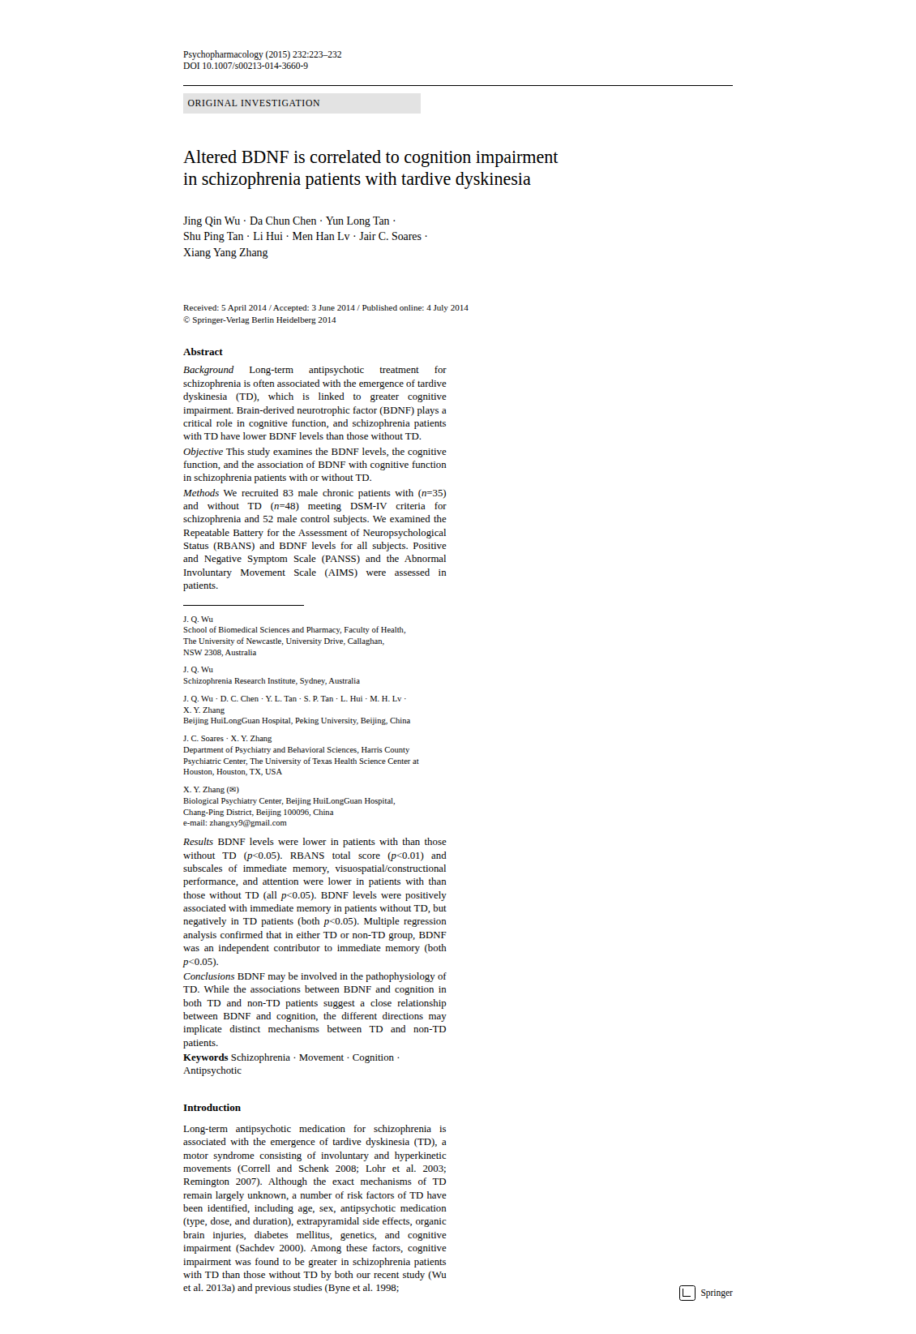Psychopharmacology (2015) 232:223–232
DOI 10.1007/s00213-014-3660-9
ORIGINAL INVESTIGATION
Altered BDNF is correlated to cognition impairment
in schizophrenia patients with tardive dyskinesia
Jing Qin Wu · Da Chun Chen · Yun Long Tan ·
Shu Ping Tan · Li Hui · Men Han Lv · Jair C. Soares ·
Xiang Yang Zhang
Received: 5 April 2014 / Accepted: 3 June 2014 / Published online: 4 July 2014
© Springer-Verlag Berlin Heidelberg 2014
Abstract
Background Long-term antipsychotic treatment for schizophrenia is often associated with the emergence of tardive dyskinesia (TD), which is linked to greater cognitive impairment. Brain-derived neurotrophic factor (BDNF) plays a critical role in cognitive function, and schizophrenia patients with TD have lower BDNF levels than those without TD.
Objective This study examines the BDNF levels, the cognitive function, and the association of BDNF with cognitive function in schizophrenia patients with or without TD.
Methods We recruited 83 male chronic patients with (n=35) and without TD (n=48) meeting DSM-IV criteria for schizophrenia and 52 male control subjects. We examined the Repeatable Battery for the Assessment of Neuropsychological Status (RBANS) and BDNF levels for all subjects. Positive and Negative Symptom Scale (PANSS) and the Abnormal Involuntary Movement Scale (AIMS) were assessed in patients.
J. Q. Wu
School of Biomedical Sciences and Pharmacy, Faculty of Health,
The University of Newcastle, University Drive, Callaghan,
NSW 2308, Australia
J. Q. Wu
Schizophrenia Research Institute, Sydney, Australia
J. Q. Wu · D. C. Chen · Y. L. Tan · S. P. Tan · L. Hui · M. H. Lv ·
X. Y. Zhang
Beijing HuiLongGuan Hospital, Peking University, Beijing, China
J. C. Soares · X. Y. Zhang
Department of Psychiatry and Behavioral Sciences, Harris County
Psychiatric Center, The University of Texas Health Science Center at
Houston, Houston, TX, USA
X. Y. Zhang (✉)
Biological Psychiatry Center, Beijing HuiLongGuan Hospital,
Chang-Ping District, Beijing 100096, China
e-mail: zhangxy9@gmail.com
Results BDNF levels were lower in patients with than those without TD (p<0.05). RBANS total score (p<0.01) and subscales of immediate memory, visuospatial/constructional performance, and attention were lower in patients with than those without TD (all p<0.05). BDNF levels were positively associated with immediate memory in patients without TD, but negatively in TD patients (both p<0.05). Multiple regression analysis confirmed that in either TD or non-TD group, BDNF was an independent contributor to immediate memory (both p<0.05).
Conclusions BDNF may be involved in the pathophysiology of TD. While the associations between BDNF and cognition in both TD and non-TD patients suggest a close relationship between BDNF and cognition, the different directions may implicate distinct mechanisms between TD and non-TD patients.
Keywords Schizophrenia · Movement · Cognition ·
Antipsychotic
Introduction
Long-term antipsychotic medication for schizophrenia is associated with the emergence of tardive dyskinesia (TD), a motor syndrome consisting of involuntary and hyperkinetic movements (Correll and Schenk 2008; Lohr et al. 2003; Remington 2007). Although the exact mechanisms of TD remain largely unknown, a number of risk factors of TD have been identified, including age, sex, antipsychotic medication (type, dose, and duration), extrapyramidal side effects, organic brain injuries, diabetes mellitus, genetics, and cognitive impairment (Sachdev 2000). Among these factors, cognitive impairment was found to be greater in schizophrenia patients with TD than those without TD by both our recent study (Wu et al. 2013a) and previous studies (Byne et al. 1998;
Springer